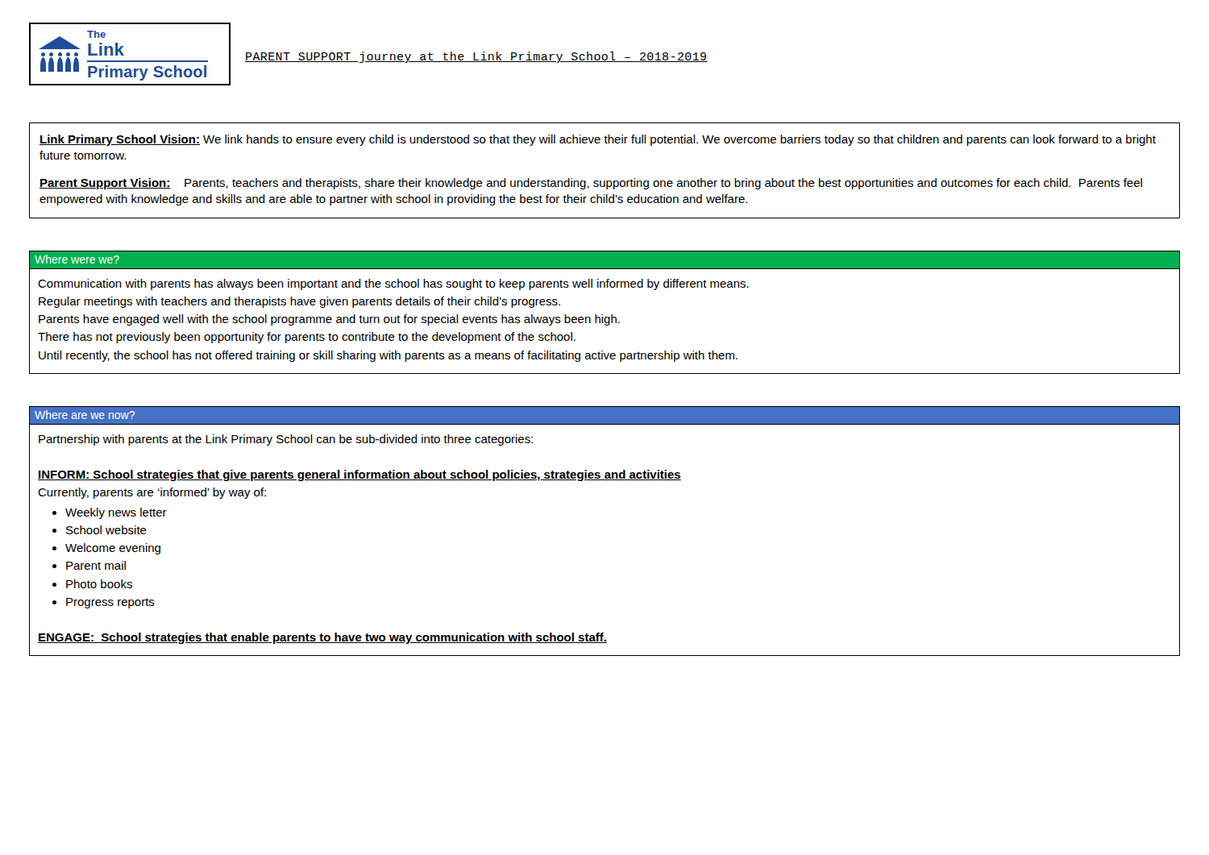The
Link
Primary School
PARENT SUPPORT journey at the Link Primary School – 2018-2019
Link Primary School Vision: We link hands to ensure every child is understood so that they will achieve their full potential. We overcome barriers today so that children and parents can look forward to a bright future tomorrow.
Parent Support Vision: Parents, teachers and therapists, share their knowledge and understanding, supporting one another to bring about the best opportunities and outcomes for each child. Parents feel empowered with knowledge and skills and are able to partner with school in providing the best for their child’s education and welfare.
Where were we?
Communication with parents has always been important and the school has sought to keep parents well informed by different means.
Regular meetings with teachers and therapists have given parents details of their child’s progress.
Parents have engaged well with the school programme and turn out for special events has always been high.
There has not previously been opportunity for parents to contribute to the development of the school.
Until recently, the school has not offered training or skill sharing with parents as a means of facilitating active partnership with them.
Where are we now?
Partnership with parents at the Link Primary School can be sub-divided into three categories:
INFORM: School strategies that give parents general information about school policies, strategies and activities
Currently, parents are ‘informed’ by way of:
Weekly news letter
School website
Welcome evening
Parent mail
Photo books
Progress reports
ENGAGE: School strategies that enable parents to have two way communication with school staff.